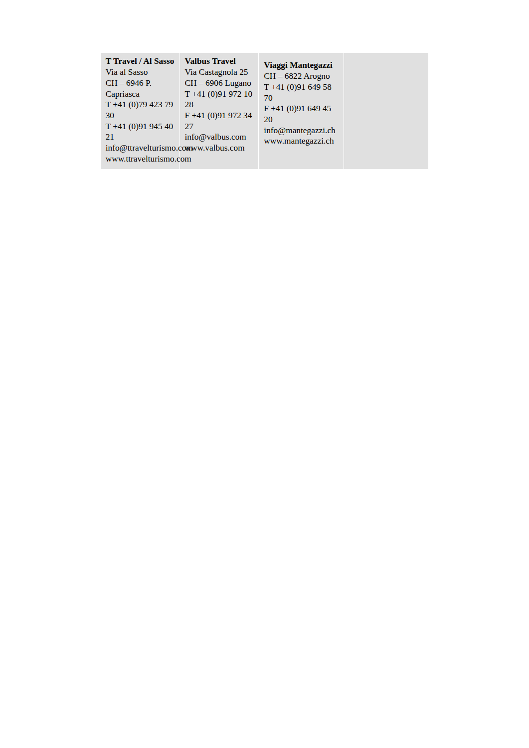| T Travel / Al Sasso Via al Sasso CH – 6946 P. Capriasca T +41 (0)79 423 79 30 T +41 (0)91 945 40 21 info@ttravelturismo.com www.ttravelturismo.com | Valbus Travel Via Castagnola 25 CH – 6906 Lugano T +41 (0)91 972 10 28 F +41 (0)91 972 34 27 info@valbus.com www.valbus.com | Viaggi Mantegazzi CH – 6822 Arogno T +41 (0)91 649 58 70 F +41 (0)91 649 45 20 info@mantegazzi.ch www.mantegazzi.ch | |